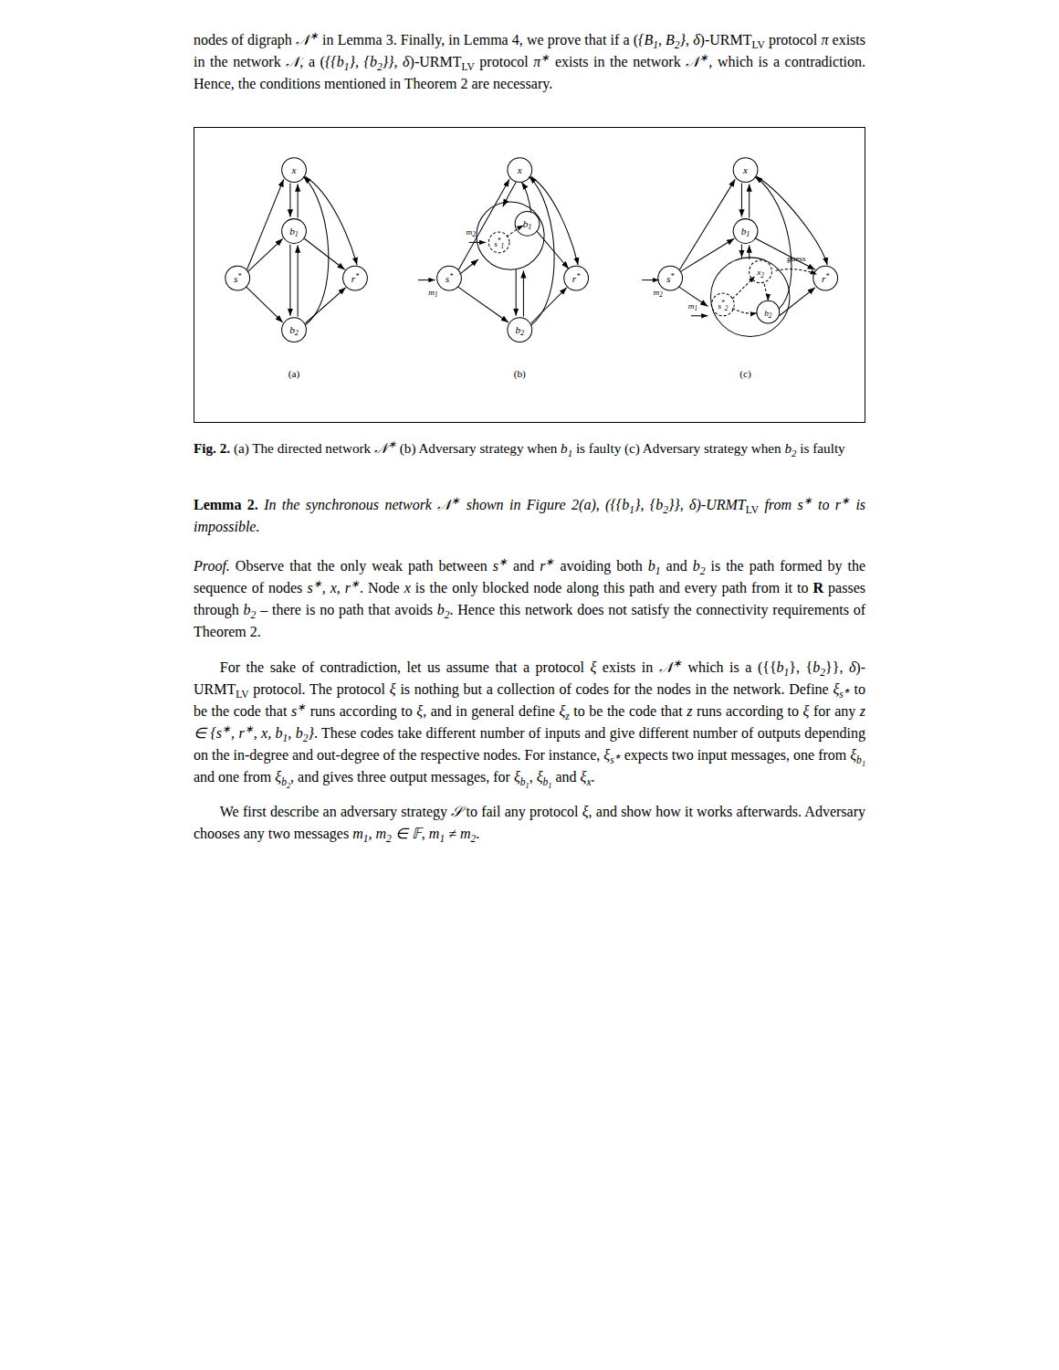nodes of digraph 𝒩∗ in Lemma 3. Finally, in Lemma 4, we prove that if a ({B1, B2}, δ)-URMTLV protocol π exists in the network 𝒩, a ({{b1}, {b2}}, δ)-URMTLV protocol π∗ exists in the network 𝒩∗, which is a contradiction. Hence, the conditions mentioned in Theorem 2 are necessary.
x b1 s* r* b2 (a) x b1 s*1 s* r* b2 m1 m2 (b) x b1 s* r* x2 s*2 b2 m2 m1 guess (c)
Fig. 2. (a) The directed network 𝒩∗ (b) Adversary strategy when b1 is faulty (c) Adversary strategy when b2 is faulty
Lemma 2. In the synchronous network 𝒩∗ shown in Figure 2(a), ({{b1}, {b2}}, δ)-URMTLV from s∗ to r∗ is impossible.
Proof. Observe that the only weak path between s∗ and r∗ avoiding both b1 and b2 is the path formed by the sequence of nodes s∗, x, r∗. Node x is the only blocked node along this path and every path from it to R passes through b2 – there is no path that avoids b2. Hence this network does not satisfy the connectivity requirements of Theorem 2.
For the sake of contradiction, let us assume that a protocol ξ exists in 𝒩∗ which is a ({{b1}, {b2}}, δ)-URMTLV protocol. The protocol ξ is nothing but a collection of codes for the nodes in the network. Define ξs∗ to be the code that s∗ runs according to ξ, and in general define ξz to be the code that z runs according to ξ for any z ∈ {s∗, r∗, x, b1, b2}. These codes take different number of inputs and give different number of outputs depending on the in-degree and out-degree of the respective nodes. For instance, ξs∗ expects two input messages, one from ξb1 and one from ξb2, and gives three output messages, for ξb1, ξb1 and ξx.
We first describe an adversary strategy 𝒮 to fail any protocol ξ, and show how it works afterwards. Adversary chooses any two messages m1, m2 ∈ 𝔽, m1 ≠ m2.